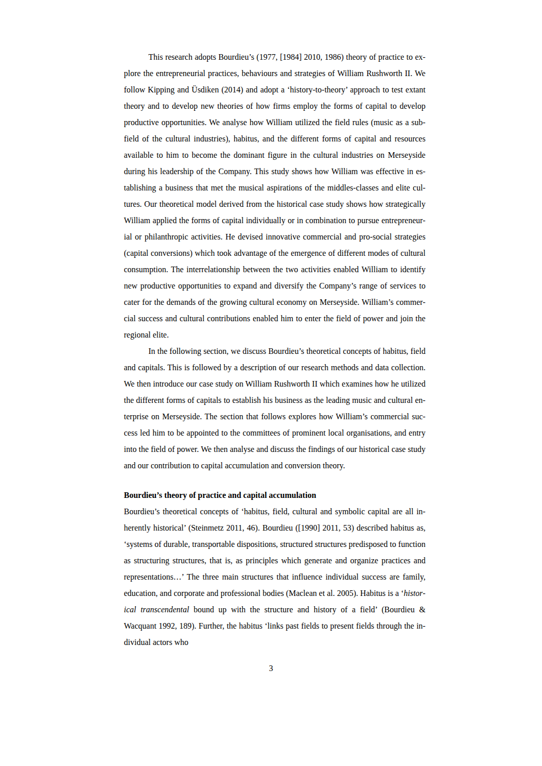This research adopts Bourdieu’s (1977, [1984] 2010, 1986) theory of practice to explore the entrepreneurial practices, behaviours and strategies of William Rushworth II. We follow Kipping and Üsdiken (2014) and adopt a ‘history-to-theory’ approach to test extant theory and to develop new theories of how firms employ the forms of capital to develop productive opportunities. We analyse how William utilized the field rules (music as a sub-field of the cultural industries), habitus, and the different forms of capital and resources available to him to become the dominant figure in the cultural industries on Merseyside during his leadership of the Company. This study shows how William was effective in establishing a business that met the musical aspirations of the middles-classes and elite cultures. Our theoretical model derived from the historical case study shows how strategically William applied the forms of capital individually or in combination to pursue entrepreneurial or philanthropic activities. He devised innovative commercial and pro-social strategies (capital conversions) which took advantage of the emergence of different modes of cultural consumption. The interrelationship between the two activities enabled William to identify new productive opportunities to expand and diversify the Company’s range of services to cater for the demands of the growing cultural economy on Merseyside. William’s commercial success and cultural contributions enabled him to enter the field of power and join the regional elite.
In the following section, we discuss Bourdieu’s theoretical concepts of habitus, field and capitals. This is followed by a description of our research methods and data collection. We then introduce our case study on William Rushworth II which examines how he utilized the different forms of capitals to establish his business as the leading music and cultural enterprise on Merseyside. The section that follows explores how William’s commercial success led him to be appointed to the committees of prominent local organisations, and entry into the field of power. We then analyse and discuss the findings of our historical case study and our contribution to capital accumulation and conversion theory.
Bourdieu’s theory of practice and capital accumulation
Bourdieu’s theoretical concepts of ‘habitus, field, cultural and symbolic capital are all inherently historical’ (Steinmetz 2011, 46). Bourdieu ([1990] 2011, 53) described habitus as, ‘systems of durable, transportable dispositions, structured structures predisposed to function as structuring structures, that is, as principles which generate and organize practices and representations…’ The three main structures that influence individual success are family, education, and corporate and professional bodies (Maclean et al. 2005). Habitus is a ‘historical transcendental bound up with the structure and history of a field’ (Bourdieu & Wacquant 1992, 189). Further, the habitus ‘links past fields to present fields through the individual actors who
3